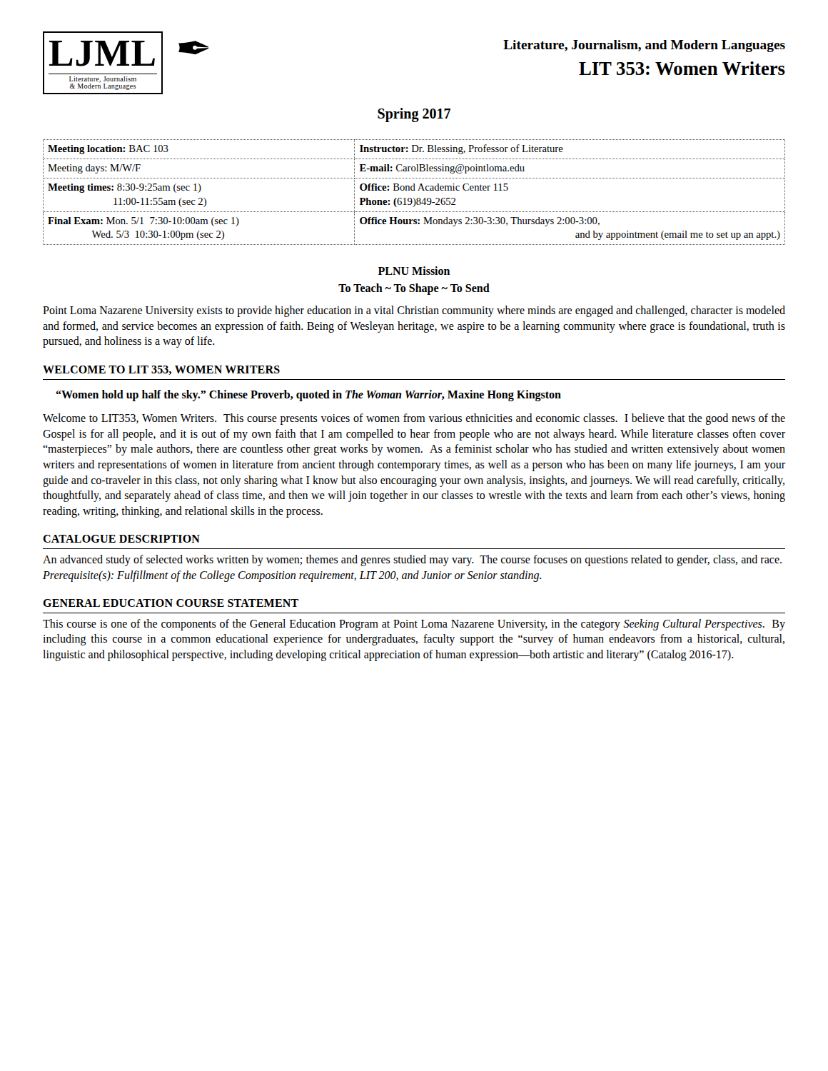LJML Literature, Journalism
& Modern Languages
✒
Literature, Journalism, and Modern Languages
LIT 353: Women Writers
Spring 2017
| Meeting location: BAC 103 | Instructor: Dr. Blessing, Professor of Literature |
| Meeting days: M/W/F | E-mail: CarolBlessing@pointloma.edu |
| Meeting times: 8:30-9:25am (sec 1) 11:00-11:55am (sec 2) | Office: Bond Academic Center 115 Phone: ( 619)849-2652 |
| Final Exam: Mon. 5/1 7:30-10:00am (sec 1) Wed. 5/3 10:30-1:00pm (sec 2) | Office Hours: Mondays 2:30-3:30, Thursdays 2:00-3:00, and by appointment (email me to set up an appt.) |
PLNU Mission
To Teach ~ To Shape ~ To Send
Point Loma Nazarene University exists to provide higher education in a vital Christian community where minds are engaged and challenged, character is modeled and formed, and service becomes an expression of faith. Being of Wesleyan heritage, we aspire to be a learning community where grace is foundational, truth is pursued, and holiness is a way of life.
Welcome to LIT 353, Women Writers
“Women hold up half the sky.” Chinese Proverb, quoted in The Woman Warrior, Maxine Hong Kingston
Welcome to LIT353, Women Writers. This course presents voices of women from various ethnicities and economic classes. I believe that the good news of the Gospel is for all people, and it is out of my own faith that I am compelled to hear from people who are not always heard. While literature classes often cover “masterpieces” by male authors, there are countless other great works by women. As a feminist scholar who has studied and written extensively about women writers and representations of women in literature from ancient through contemporary times, as well as a person who has been on many life journeys, I am your guide and co-traveler in this class, not only sharing what I know but also encouraging your own analysis, insights, and journeys. We will read carefully, critically, thoughtfully, and separately ahead of class time, and then we will join together in our classes to wrestle with the texts and learn from each other’s views, honing reading, writing, thinking, and relational skills in the process.
Catalogue Description
An advanced study of selected works written by women; themes and genres studied may vary. The course focuses on questions related to gender, class, and race. Prerequisite(s): Fulfillment of the College Composition requirement, LIT 200, and Junior or Senior standing.
General Education Course Statement
This course is one of the components of the General Education Program at Point Loma Nazarene University, in the category Seeking Cultural Perspectives. By including this course in a common educational experience for undergraduates, faculty support the “survey of human endeavors from a historical, cultural, linguistic and philosophical perspective, including developing critical appreciation of human expression—both artistic and literary” (Catalog 2016-17).